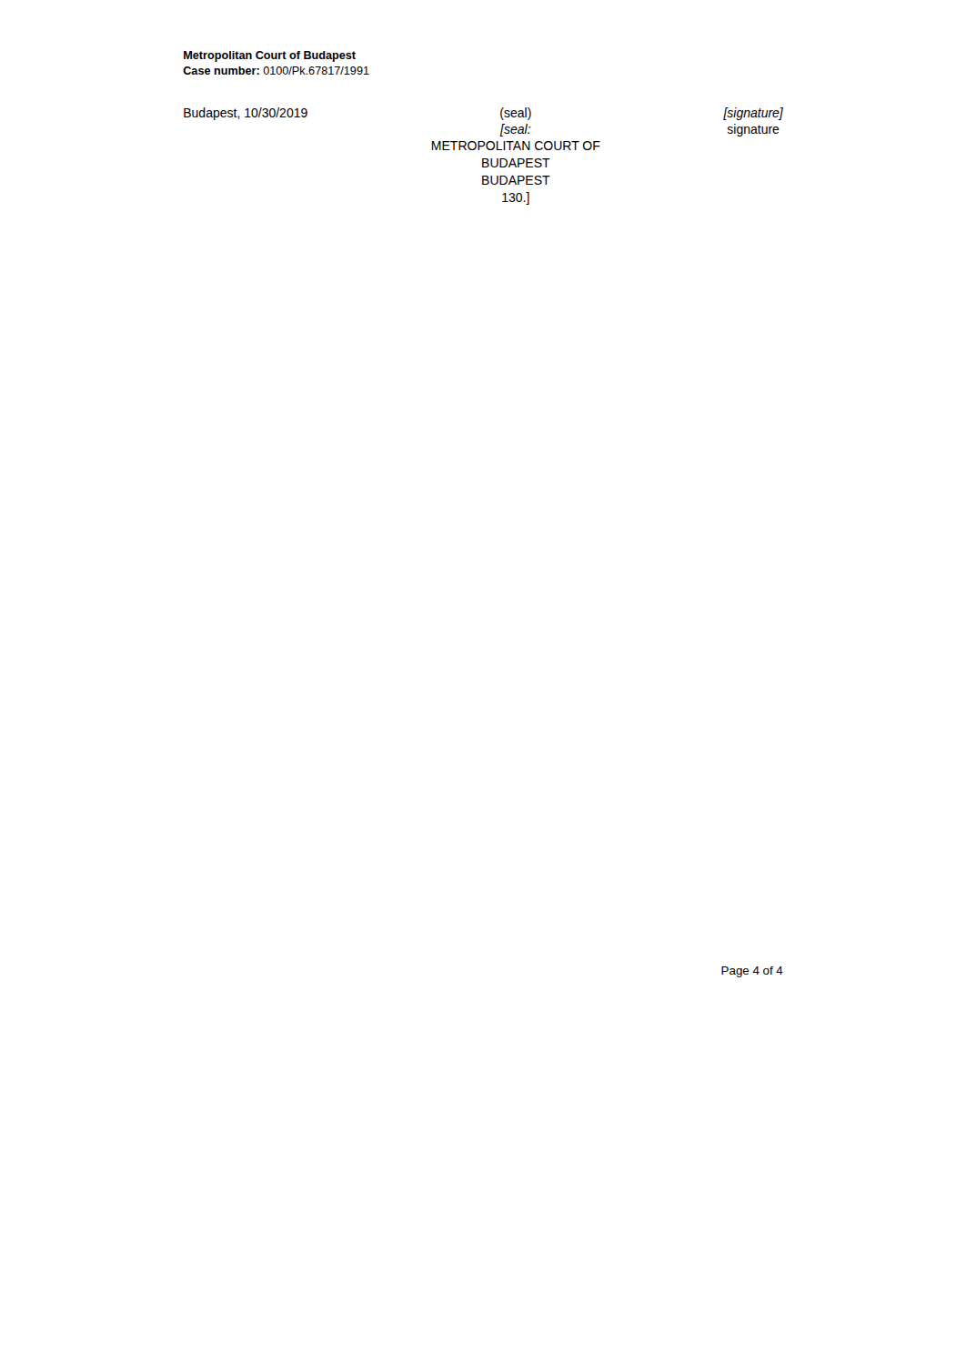Metropolitan Court of Budapest
Case number: 0100/Pk.67817/1991
Budapest, 10/30/2019
(seal) [seal: METROPOLITAN COURT OF
BUDAPEST
BUDAPEST
130.]
[signature] signature
Page 4 of 4